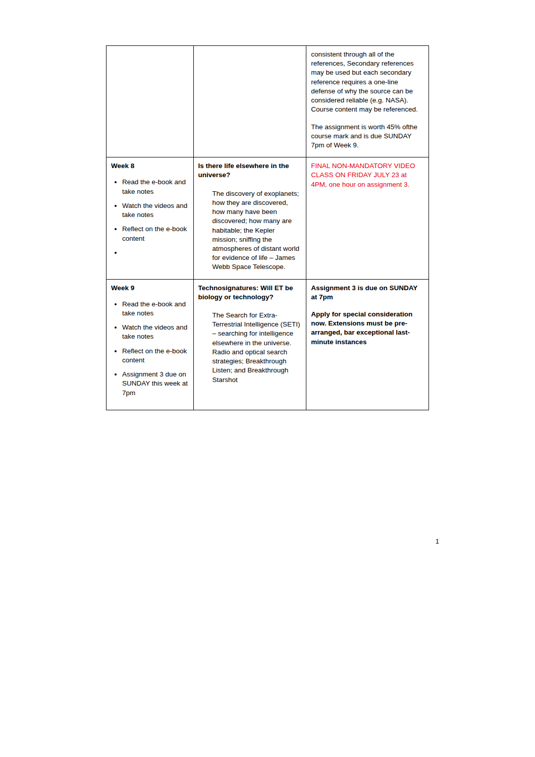| | | consistent through all of the references, Secondary references may be used but each secondary reference requires a one-line defense of why the source can be considered reliable (e.g. NASA). Course content may be referenced. The assignment is worth 45% ofthe course mark and is due SUNDAY 7pm of Week 9. |
| Week 8 Read the e-book and take notes Watch the videos and take notes Reflect on the e-book content | Is there life elsewhere in the universe? The discovery of exoplanets; how they are discovered, how many have been discovered; how many are habitable; the Kepler mission; sniffing the atmospheres of distant world for evidence of life – James Webb Space Telescope. | FINAL NON-MANDATORY VIDEO CLASS ON FRIDAY JULY 23 at 4PM, one hour on assignment 3. |
| Week 9 Read the e-book and take notes Watch the videos and take notes Reflect on the e-book content Assignment 3 due on SUNDAY this week at 7pm | Technosignatures: Will ET be biology or technology? The Search for Extra-Terrestrial Intelligence (SETI) – searching for intelligence elsewhere in the universe. Radio and optical search strategies; Breakthrough Listen; and Breakthrough Starshot | Assignment 3 is due on SUNDAY at 7pm Apply for special consideration now. Extensions must be pre-arranged, bar exceptional last-minute instances |
1